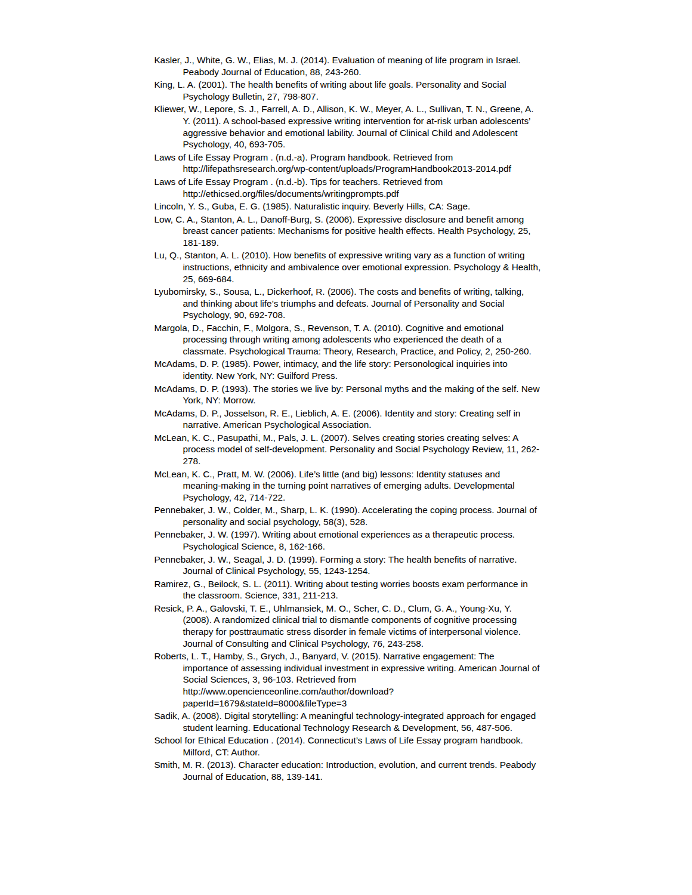Kasler, J., White, G. W., Elias, M. J. (2014). Evaluation of meaning of life program in Israel. Peabody Journal of Education, 88, 243-260.
King, L. A. (2001). The health benefits of writing about life goals. Personality and Social Psychology Bulletin, 27, 798-807.
Kliewer, W., Lepore, S. J., Farrell, A. D., Allison, K. W., Meyer, A. L., Sullivan, T. N., Greene, A. Y. (2011). A school-based expressive writing intervention for at-risk urban adolescents’ aggressive behavior and emotional lability. Journal of Clinical Child and Adolescent Psychology, 40, 693-705.
Laws of Life Essay Program . (n.d.-a). Program handbook. Retrieved from http://lifepathsresearch.org/wp-content/uploads/ProgramHandbook2013-2014.pdf
Laws of Life Essay Program . (n.d.-b). Tips for teachers. Retrieved from http://ethicsed.org/files/documents/writingprompts.pdf
Lincoln, Y. S., Guba, E. G. (1985). Naturalistic inquiry. Beverly Hills, CA: Sage.
Low, C. A., Stanton, A. L., Danoff-Burg, S. (2006). Expressive disclosure and benefit among breast cancer patients: Mechanisms for positive health effects. Health Psychology, 25, 181-189.
Lu, Q., Stanton, A. L. (2010). How benefits of expressive writing vary as a function of writing instructions, ethnicity and ambivalence over emotional expression. Psychology & Health, 25, 669-684.
Lyubomirsky, S., Sousa, L., Dickerhoof, R. (2006). The costs and benefits of writing, talking, and thinking about life’s triumphs and defeats. Journal of Personality and Social Psychology, 90, 692-708.
Margola, D., Facchin, F., Molgora, S., Revenson, T. A. (2010). Cognitive and emotional processing through writing among adolescents who experienced the death of a classmate. Psychological Trauma: Theory, Research, Practice, and Policy, 2, 250-260.
McAdams, D. P. (1985). Power, intimacy, and the life story: Personological inquiries into identity. New York, NY: Guilford Press.
McAdams, D. P. (1993). The stories we live by: Personal myths and the making of the self. New York, NY: Morrow.
McAdams, D. P., Josselson, R. E., Lieblich, A. E. (2006). Identity and story: Creating self in narrative. American Psychological Association.
McLean, K. C., Pasupathi, M., Pals, J. L. (2007). Selves creating stories creating selves: A process model of self-development. Personality and Social Psychology Review, 11, 262-278.
McLean, K. C., Pratt, M. W. (2006). Life’s little (and big) lessons: Identity statuses and meaning-making in the turning point narratives of emerging adults. Developmental Psychology, 42, 714-722.
Pennebaker, J. W., Colder, M., Sharp, L. K. (1990). Accelerating the coping process. Journal of personality and social psychology, 58(3), 528.
Pennebaker, J. W. (1997). Writing about emotional experiences as a therapeutic process. Psychological Science, 8, 162-166.
Pennebaker, J. W., Seagal, J. D. (1999). Forming a story: The health benefits of narrative. Journal of Clinical Psychology, 55, 1243-1254.
Ramirez, G., Beilock, S. L. (2011). Writing about testing worries boosts exam performance in the classroom. Science, 331, 211-213.
Resick, P. A., Galovski, T. E., Uhlmansiek, M. O., Scher, C. D., Clum, G. A., Young-Xu, Y. (2008). A randomized clinical trial to dismantle components of cognitive processing therapy for posttraumatic stress disorder in female victims of interpersonal violence. Journal of Consulting and Clinical Psychology, 76, 243-258.
Roberts, L. T., Hamby, S., Grych, J., Banyard, V. (2015). Narrative engagement: The importance of assessing individual investment in expressive writing. American Journal of Social Sciences, 3, 96-103. Retrieved from http://www.opencienceonline.com/author/download?paperId=1679&stateId=8000&fileType=3
Sadik, A. (2008). Digital storytelling: A meaningful technology-integrated approach for engaged student learning. Educational Technology Research & Development, 56, 487-506.
School for Ethical Education . (2014). Connecticut’s Laws of Life Essay program handbook. Milford, CT: Author.
Smith, M. R. (2013). Character education: Introduction, evolution, and current trends. Peabody Journal of Education, 88, 139-141.